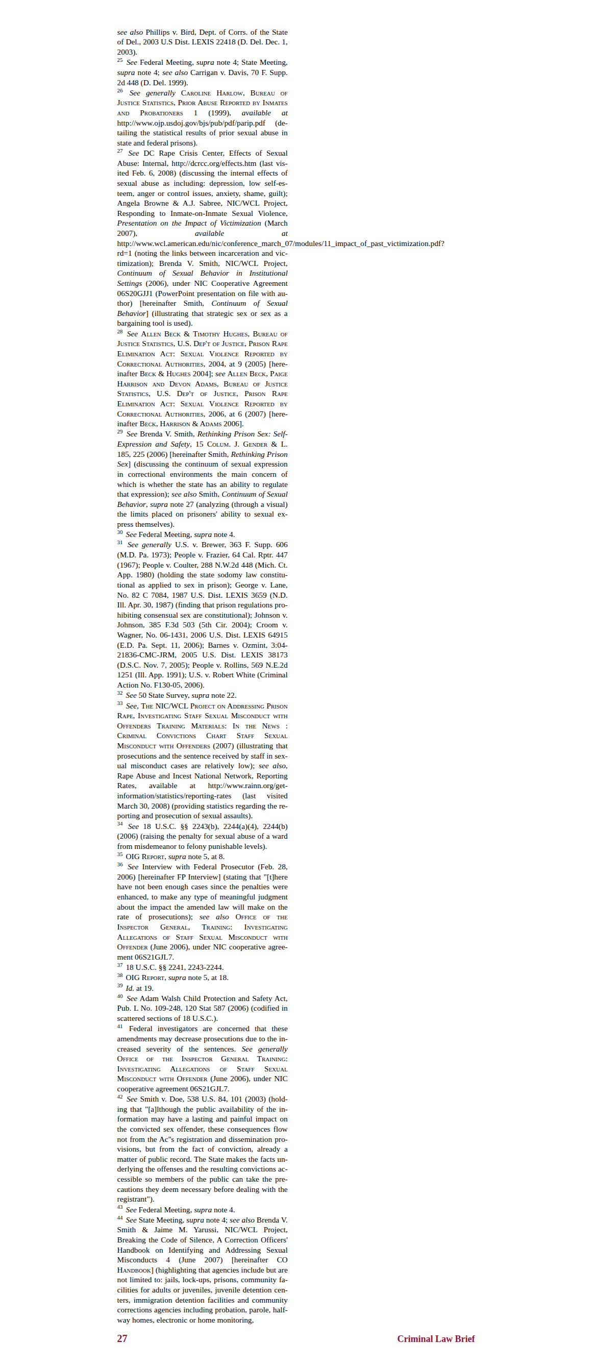see also Phillips v. Bird, Dept. of Corrs. of the State of Del., 2003 U.S Dist. LEXIS 22418 (D. Del. Dec. 1, 2003).
25 See Federal Meeting, supra note 4; State Meeting, supra note 4; see also Carrigan v. Davis, 70 F. Supp. 2d 448 (D. Del. 1999).
26 See generally Caroline Harlow, Bureau of Justice Statistics, Prior Abuse Reported by Inmates and Probationers 1 (1999), available at http://www.ojp.usdoj.gov/bjs/pub/pdf/parip.pdf (detailing the statistical results of prior sexual abuse in state and federal prisons).
27 See DC Rape Crisis Center, Effects of Sexual Abuse: Internal, http://dcrcc.org/effects.htm (last visited Feb. 6, 2008) (discussing the internal effects of sexual abuse as including: depression, low self-esteem, anger or control issues, anxiety, shame, guilt); Angela Browne & A.J. Sabree, NIC/WCL Project, Responding to Inmate-on-Inmate Sexual Violence, Presentation on the Impact of Victimization (March 2007), available at http://www.wcl.american.edu/nic/conference_march_07/modules/11_impact_of_past_victimization.pdf?rd=1 (noting the links between incarceration and victimization); Brenda V. Smith, NIC/WCL Project, Continuum of Sexual Behavior in Institutional Settings (2006), under NIC Cooperative Agreement 06S20GJJ1 (PowerPoint presentation on file with author) [hereinafter Smith, Continuum of Sexual Behavior] (illustrating that strategic sex or sex as a bargaining tool is used).
28 See Allen Beck & Timothy Hughes, Bureau of Justice Statistics, U.S. Dep't of Justice, Prison Rape Elimination Act: Sexual Violence Reported by Correctional Authorities, 2004, at 9 (2005) [hereinafter Beck & Hughes 2004]; see Allen Beck, Paige Harrison and Devon Adams, Bureau of Justice Statistics, U.S. Dep't of Justice, Prison Rape Elimination Act: Sexual Violence Reported by Correctional Authorities, 2006, at 6 (2007) [hereinafter Beck, Harrison & Adams 2006].
29 See Brenda V. Smith, Rethinking Prison Sex: Self-Expression and Safety, 15 Colum. J. Gender & L. 185, 225 (2006) [hereinafter Smith, Rethinking Prison Sex] (discussing the continuum of sexual expression in correctional environments the main concern of which is whether the state has an ability to regulate that expression); see also Smith, Continuum of Sexual Behavior, supra note 27 (analyzing (through a visual) the limits placed on prisoners' ability to sexual express themselves).
30 See Federal Meeting, supra note 4.
31 See generally U.S. v. Brewer, 363 F. Supp. 606 (M.D. Pa. 1973); People v. Frazier, 64 Cal. Rptr. 447 (1967); People v. Coulter, 288 N.W.2d 448 (Mich. Ct. App. 1980) (holding the state sodomy law constitutional as applied to sex in prison); George v. Lane, No. 82 C 7084, 1987 U.S. Dist. LEXIS 3659 (N.D. Ill. Apr. 30, 1987) (finding that prison regulations prohibiting consensual sex are constitutional); Johnson v. Johnson, 385 F.3d 503 (5th Cir. 2004); Croom v. Wagner, No. 06-1431, 2006 U.S. Dist. LEXIS 64915 (E.D. Pa. Sept. 11, 2006); Barnes v. Ozmint, 3:04-21836-CMC-JRM, 2005 U.S. Dist. LEXIS 38173 (D.S.C. Nov. 7, 2005); People v. Rollins, 569 N.E.2d 1251 (Ill. App. 1991); U.S. v. Robert White (Criminal Action No. F130-05, 2006).
32 See 50 State Survey, supra note 22.
33 See, The NIC/WCL Project on Addressing Prison Rape, Investigating Staff Sexual Misconduct with Offenders Training Materials: In the News : Criminal Convictions Chart Staff Sexual Misconduct with Offenders (2007) (illustrating that prosecutions and the sentence received by staff in sexual misconduct cases are relatively low); see also, Rape Abuse and Incest National Network, Reporting Rates, available at http://www.rainn.org/get-information/statistics/reporting-rates (last visited March 30, 2008) (providing statistics regarding the reporting and prosecution of sexual assaults).
34 See 18 U.S.C. §§ 2243(b), 2244(a)(4), 2244(b) (2006) (raising the penalty for sexual abuse of a ward from misdemeanor to felony punishable levels).
35 OIG Report, supra note 5, at 8.
36 See Interview with Federal Prosecutor (Feb. 28, 2006) [hereinafter FP Interview] (stating that "[t]here have not been enough cases since the penalties were enhanced, to make any type of meaningful judgment about the impact the amended law will make on the rate of prosecutions); see also Office of the Inspector General, Training: Investigating Allegations of Staff Sexual Misconduct with Offender (June 2006), under NIC cooperative agreement 06S21GJL7.
37 18 U.S.C. §§ 2241, 2243-2244.
38 OIG Report, supra note 5, at 18.
39 Id. at 19.
40 See Adam Walsh Child Protection and Safety Act, Pub. L No. 109-248, 120 Stat 587 (2006) (codified in scattered sections of 18 U.S.C.).
41 Federal investigators are concerned that these amendments may decrease prosecutions due to the increased severity of the sentences. See generally Office of the Inspector General Training: Investigating Allegations of Staff Sexual Misconduct with Offender (June 2006), under NIC cooperative agreement 06S21GJL7.
42 See Smith v. Doe, 538 U.S. 84, 101 (2003) (holding that "[a]lthough the public availability of the information may have a lasting and painful impact on the convicted sex offender, these consequences flow not from the Ac''s registration and dissemination provisions, but from the fact of conviction, already a matter of public record. The State makes the facts underlying the offenses and the resulting convictions accessible so members of the public can take the precautions they deem necessary before dealing with the registrant").
43 See Federal Meeting, supra note 4.
44 See State Meeting, supra note 4; see also Brenda V. Smith & Jaime M. Yarussi, NIC/WCL Project, Breaking the Code of Silence, A Correction Officers' Handbook on Identifying and Addressing Sexual Misconducts 4 (June 2007) [hereinafter CO Handbook] (highlighting that agencies include but are not limited to: jails, lock-ups, prisons, community facilities for adults or juveniles, juvenile detention centers, immigration detention facilities and community corrections agencies including probation, parole, half-way homes, electronic or home monitoring,
27 Criminal Law Brief